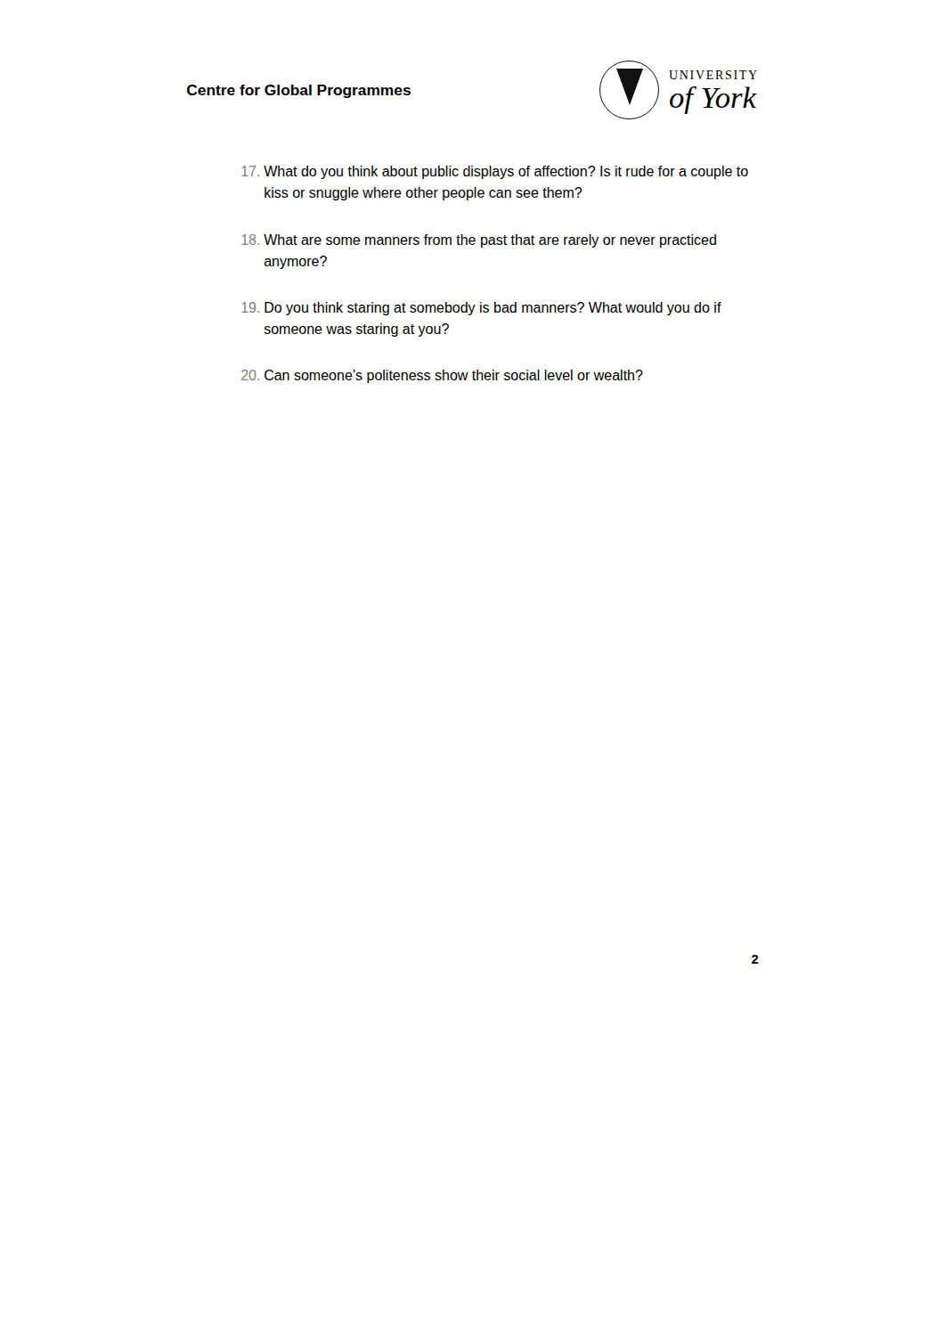University
of York
Centre for Global Programmes
What do you think about public displays of affection? Is it rude for a couple to kiss or snuggle where other people can see them?
What are some manners from the past that are rarely or never practiced anymore?
Do you think staring at somebody is bad manners? What would you do if someone was staring at you?
Can someone’s politeness show their social level or wealth?
2